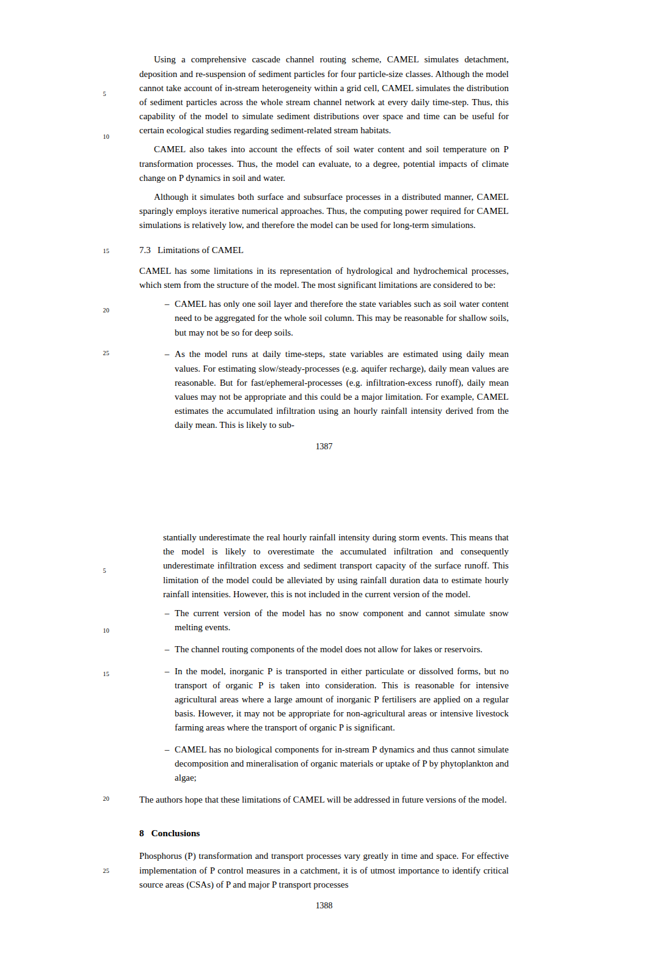5 10
Using a comprehensive cascade channel routing scheme, CAMEL simulates detachment, deposition and re-suspension of sediment particles for four particle-size classes. Although the model cannot take account of in-stream heterogeneity within a grid cell, CAMEL simulates the distribution of sediment particles across the whole stream channel network at every daily time-step. Thus, this capability of the model to simulate sediment distributions over space and time can be useful for certain ecological studies regarding sediment-related stream habitats.
CAMEL also takes into account the effects of soil water content and soil temperature on P transformation processes. Thus, the model can evaluate, to a degree, potential impacts of climate change on P dynamics in soil and water.
Although it simulates both surface and subsurface processes in a distributed manner, CAMEL sparingly employs iterative numerical approaches. Thus, the computing power required for CAMEL simulations is relatively low, and therefore the model can be used for long-term simulations.
15
7.3 Limitations of CAMEL
CAMEL has some limitations in its representation of hydrological and hydrochemical processes, which stem from the structure of the model. The most significant limitations are considered to be:
20 25
CAMEL has only one soil layer and therefore the state variables such as soil water content need to be aggregated for the whole soil column. This may be reasonable for shallow soils, but may not be so for deep soils.
As the model runs at daily time-steps, state variables are estimated using daily mean values. For estimating slow/steady-processes (e.g. aquifer recharge), daily mean values are reasonable. But for fast/ephemeral-processes (e.g. infiltration-excess runoff), daily mean values may not be appropriate and this could be a major limitation. For example, CAMEL estimates the accumulated infiltration using an hourly rainfall intensity derived from the daily mean. This is likely to sub-
1387
5 10 15
stantially underestimate the real hourly rainfall intensity during storm events. This means that the model is likely to overestimate the accumulated infiltration and consequently underestimate infiltration excess and sediment transport capacity of the surface runoff. This limitation of the model could be alleviated by using rainfall duration data to estimate hourly rainfall intensities. However, this is not included in the current version of the model.
The current version of the model has no snow component and cannot simulate snow melting events.
The channel routing components of the model does not allow for lakes or reservoirs.
In the model, inorganic P is transported in either particulate or dissolved forms, but no transport of organic P is taken into consideration. This is reasonable for intensive agricultural areas where a large amount of inorganic P fertilisers are applied on a regular basis. However, it may not be appropriate for non-agricultural areas or intensive livestock farming areas where the transport of organic P is significant.
CAMEL has no biological components for in-stream P dynamics and thus cannot simulate decomposition and mineralisation of organic materials or uptake of P by phytoplankton and algae;
20
The authors hope that these limitations of CAMEL will be addressed in future versions of the model.
8 Conclusions
25
Phosphorus (P) transformation and transport processes vary greatly in time and space. For effective implementation of P control measures in a catchment, it is of utmost importance to identify critical source areas (CSAs) of P and major P transport processes
1388